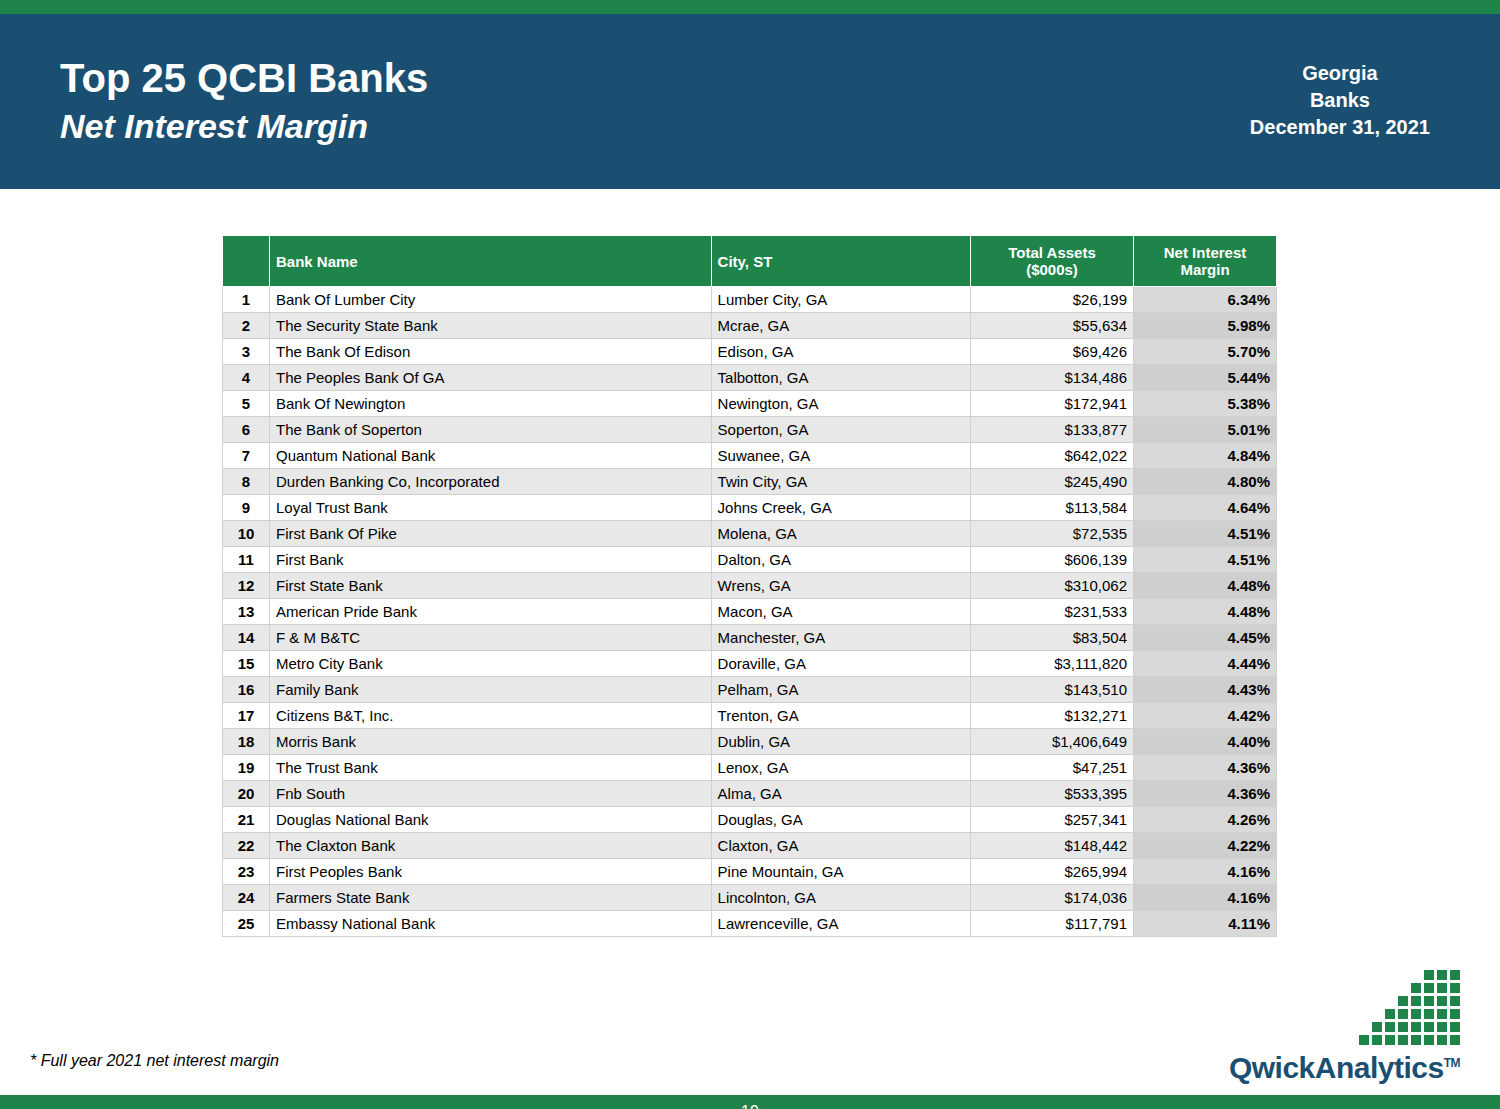Top 25 QCBI Banks
Net Interest Margin
Georgia
Banks
December 31, 2021
| | Bank Name | City, ST | Total Assets ($000s) | Net Interest Margin |
| --- | --- | --- | --- | --- |
| 1 | Bank Of Lumber City | Lumber City, GA | $26,199 | 6.34% |
| 2 | The Security State Bank | Mcrae, GA | $55,634 | 5.98% |
| 3 | The Bank Of Edison | Edison, GA | $69,426 | 5.70% |
| 4 | The Peoples Bank Of GA | Talbotton, GA | $134,486 | 5.44% |
| 5 | Bank Of Newington | Newington, GA | $172,941 | 5.38% |
| 6 | The Bank of Soperton | Soperton, GA | $133,877 | 5.01% |
| 7 | Quantum National Bank | Suwanee, GA | $642,022 | 4.84% |
| 8 | Durden Banking Co, Incorporated | Twin City, GA | $245,490 | 4.80% |
| 9 | Loyal Trust Bank | Johns Creek, GA | $113,584 | 4.64% |
| 10 | First Bank Of Pike | Molena, GA | $72,535 | 4.51% |
| 11 | First Bank | Dalton, GA | $606,139 | 4.51% |
| 12 | First State Bank | Wrens, GA | $310,062 | 4.48% |
| 13 | American Pride Bank | Macon, GA | $231,533 | 4.48% |
| 14 | F & M B&TC | Manchester, GA | $83,504 | 4.45% |
| 15 | Metro City Bank | Doraville, GA | $3,111,820 | 4.44% |
| 16 | Family Bank | Pelham, GA | $143,510 | 4.43% |
| 17 | Citizens B&T, Inc. | Trenton, GA | $132,271 | 4.42% |
| 18 | Morris Bank | Dublin, GA | $1,406,649 | 4.40% |
| 19 | The Trust Bank | Lenox, GA | $47,251 | 4.36% |
| 20 | Fnb South | Alma, GA | $533,395 | 4.36% |
| 21 | Douglas National Bank | Douglas, GA | $257,341 | 4.26% |
| 22 | The Claxton Bank | Claxton, GA | $148,442 | 4.22% |
| 23 | First Peoples Bank | Pine Mountain, GA | $265,994 | 4.16% |
| 24 | Farmers State Bank | Lincolnton, GA | $174,036 | 4.16% |
| 25 | Embassy National Bank | Lawrenceville, GA | $117,791 | 4.11% |
* Full year 2021 net interest margin
QwickAnalyticsTM
19